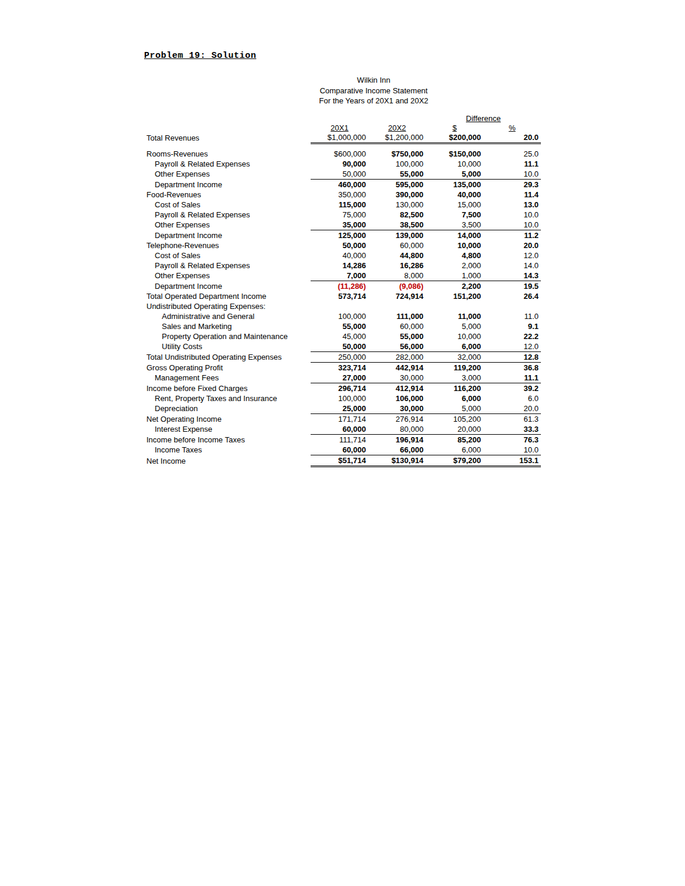Problem 19: Solution
Wilkin Inn
Comparative Income Statement
For the Years of 20X1 and 20X2
| | | | Difference |
| | 20X1 | 20X2 | $ | % |
| Total Revenues | $1,000,000 | $1,200,000 | $200,000 | 20.0 |
| Rooms-Revenues | $600,000 | $750,000 | $150,000 | 25.0 |
| Payroll & Related Expenses | 90,000 | 100,000 | 10,000 | 11.1 |
| Other Expenses | 50,000 | 55,000 | 5,000 | 10.0 |
| Department Income | 460,000 | 595,000 | 135,000 | 29.3 |
| Food-Revenues | 350,000 | 390,000 | 40,000 | 11.4 |
| Cost of Sales | 115,000 | 130,000 | 15,000 | 13.0 |
| Payroll & Related Expenses | 75,000 | 82,500 | 7,500 | 10.0 |
| Other Expenses | 35,000 | 38,500 | 3,500 | 10.0 |
| Department Income | 125,000 | 139,000 | 14,000 | 11.2 |
| Telephone-Revenues | 50,000 | 60,000 | 10,000 | 20.0 |
| Cost of Sales | 40,000 | 44,800 | 4,800 | 12.0 |
| Payroll & Related Expenses | 14,286 | 16,286 | 2,000 | 14.0 |
| Other Expenses | 7,000 | 8,000 | 1,000 | 14.3 |
| Department Income | (11,286) | (9,086) | 2,200 | 19.5 |
| Total Operated Department Income | 573,714 | 724,914 | 151,200 | 26.4 |
| Undistributed Operating Expenses: | | | | |
| Administrative and General | 100,000 | 111,000 | 11,000 | 11.0 |
| Sales and Marketing | 55,000 | 60,000 | 5,000 | 9.1 |
| Property Operation and Maintenance | 45,000 | 55,000 | 10,000 | 22.2 |
| Utility Costs | 50,000 | 56,000 | 6,000 | 12.0 |
| Total Undistributed Operating Expenses | 250,000 | 282,000 | 32,000 | 12.8 |
| Gross Operating Profit | 323,714 | 442,914 | 119,200 | 36.8 |
| Management Fees | 27,000 | 30,000 | 3,000 | 11.1 |
| Income before Fixed Charges | 296,714 | 412,914 | 116,200 | 39.2 |
| Rent, Property Taxes and Insurance | 100,000 | 106,000 | 6,000 | 6.0 |
| Depreciation | 25,000 | 30,000 | 5,000 | 20.0 |
| Net Operating Income | 171,714 | 276,914 | 105,200 | 61.3 |
| Interest Expense | 60,000 | 80,000 | 20,000 | 33.3 |
| Income before Income Taxes | 111,714 | 196,914 | 85,200 | 76.3 |
| Income Taxes | 60,000 | 66,000 | 6,000 | 10.0 |
| Net Income | $51,714 | $130,914 | $79,200 | 153.1 |